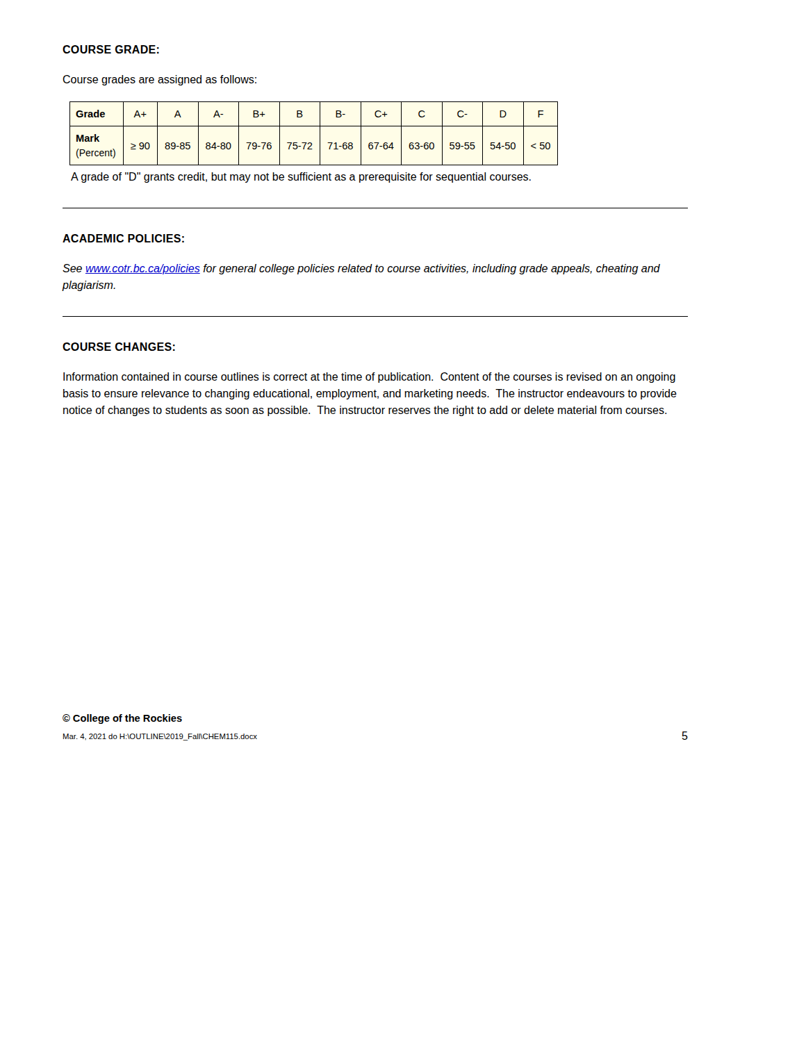COURSE GRADE:
Course grades are assigned as follows:
| Grade | A+ | A | A- | B+ | B | B- | C+ | C | C- | D | F |
| Mark (Percent) | ≥ 90 | 89-85 | 84-80 | 79-76 | 75-72 | 71-68 | 67-64 | 63-60 | 59-55 | 54-50 | < 50 |
A grade of "D" grants credit, but may not be sufficient as a prerequisite for sequential courses.
ACADEMIC POLICIES:
See www.cotr.bc.ca/policies for general college policies related to course activities, including grade appeals, cheating and plagiarism.
COURSE CHANGES:
Information contained in course outlines is correct at the time of publication. Content of the courses is revised on an ongoing basis to ensure relevance to changing educational, employment, and marketing needs. The instructor endeavours to provide notice of changes to students as soon as possible. The instructor reserves the right to add or delete material from courses.
© College of the Rockies
Mar. 4, 2021 do H:\OUTLINE\2019_Fall\CHEM115.docx 5